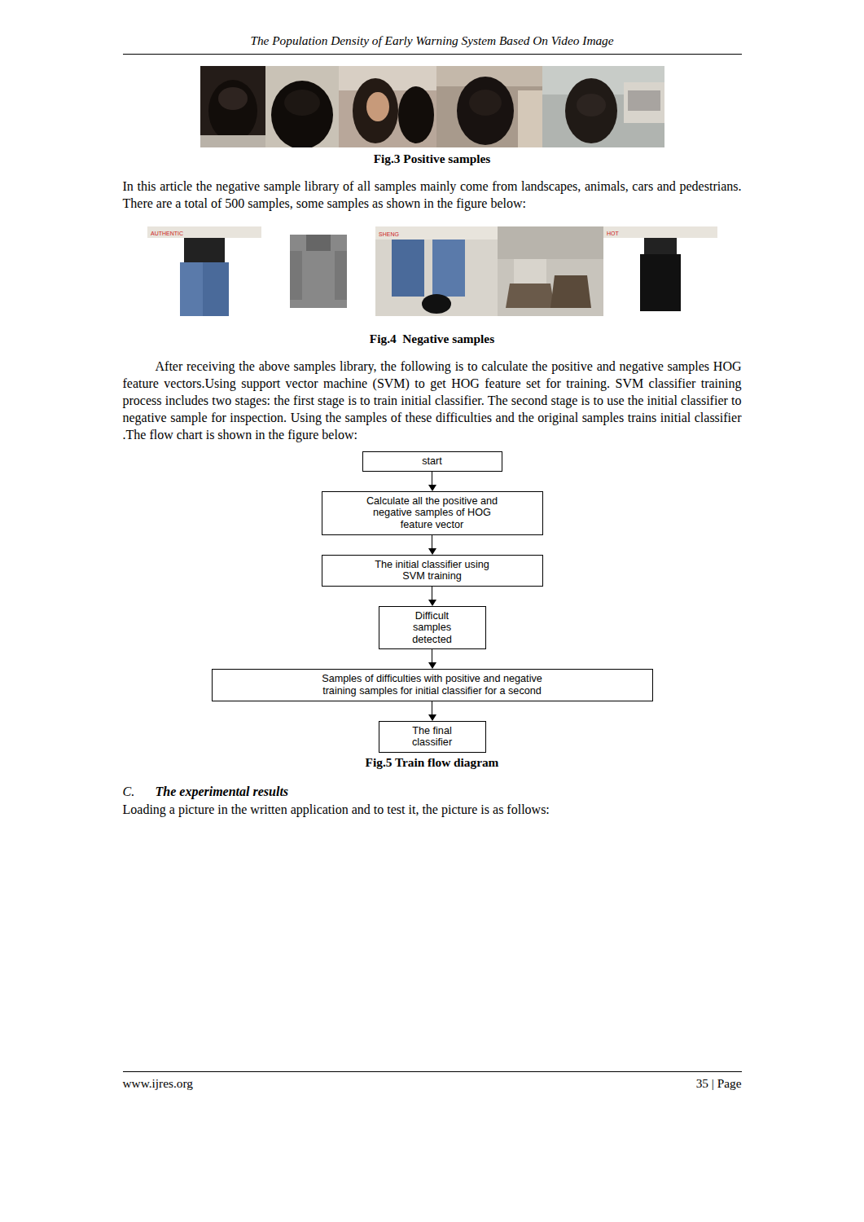The Population Density of Early Warning System Based On Video Image
Fig.3 Positive samples
In this article the negative sample library of all samples mainly come from landscapes, animals, cars and pedestrians. There are a total of 500 samples, some samples as shown in the figure below:
Fig.4 Negative samples
After receiving the above samples library, the following is to calculate the positive and negative samples HOG feature vectors.Using support vector machine (SVM) to get HOG feature set for training. SVM classifier training process includes two stages: the first stage is to train initial classifier. The second stage is to use the initial classifier to negative sample for inspection. Using the samples of these difficulties and the original samples trains initial classifier .The flow chart is shown in the figure below:
start
Calculate all the positive and
negative samples of HOG
feature vector
The initial classifier using
SVM training
Difficult
samples
detected
Samples of difficulties with positive and negative
training samples for initial classifier for a second
The final
classifier
Fig.5 Train flow diagram
C. The experimental results
Loading a picture in the written application and to test it, the picture is as follows:
www.ijres.org 35 | Page